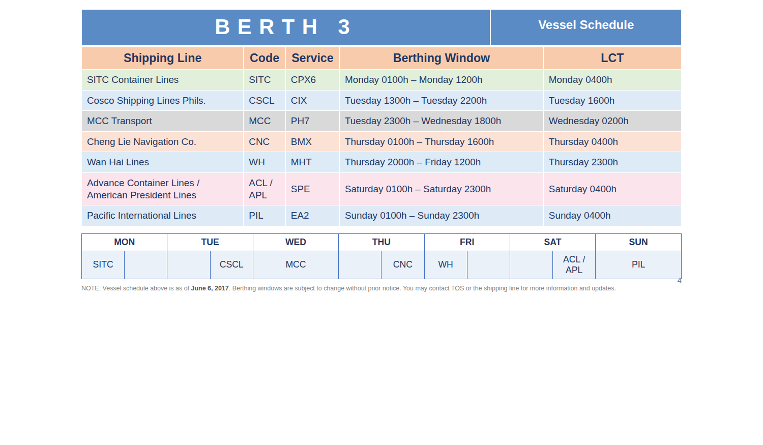BERTH 3
Vessel Schedule
| Shipping Line | Code | Service | Berthing Window | LCT |
| --- | --- | --- | --- | --- |
| SITC Container Lines | SITC | CPX6 | Monday 0100h – Monday 1200h | Monday 0400h |
| Cosco Shipping Lines Phils. | CSCL | CIX | Tuesday 1300h – Tuesday 2200h | Tuesday 1600h |
| MCC Transport | MCC | PH7 | Tuesday 2300h – Wednesday 1800h | Wednesday 0200h |
| Cheng Lie Navigation Co. | CNC | BMX | Thursday 0100h – Thursday 1600h | Thursday 0400h |
| Wan Hai Lines | WH | MHT | Thursday 2000h – Friday 1200h | Thursday 2300h |
| Advance Container Lines / American President Lines | ACL / APL | SPE | Saturday 0100h – Saturday 2300h | Saturday 0400h |
| Pacific International Lines | PIL | EA2 | Sunday 0100h – Sunday 2300h | Sunday 0400h |
| MON | TUE | WED | THU | FRI | SAT | SUN |
| --- | --- | --- | --- | --- | --- | --- |
| SITC | | | CSCL | MCC | | CNC | WH | | | ACL / APL | PIL |
NOTE: Vessel schedule above is as of June 6, 2017. Berthing windows are subject to change without prior notice. You may contact TOS or the shipping line for more information and updates. 4